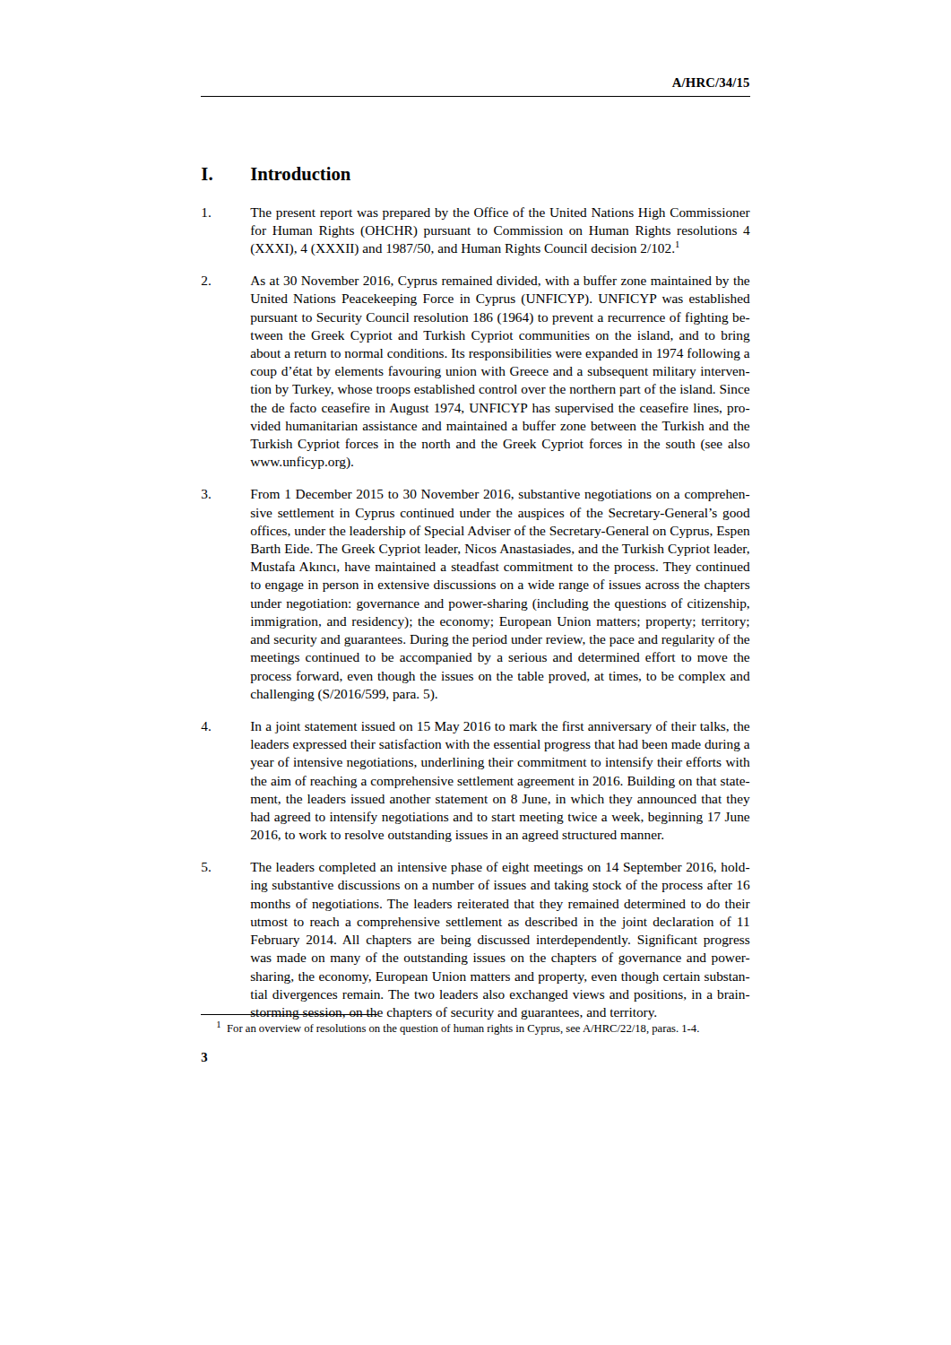A/HRC/34/15
I. Introduction
1. The present report was prepared by the Office of the United Nations High Commissioner for Human Rights (OHCHR) pursuant to Commission on Human Rights resolutions 4 (XXXI), 4 (XXXII) and 1987/50, and Human Rights Council decision 2/102.1
2. As at 30 November 2016, Cyprus remained divided, with a buffer zone maintained by the United Nations Peacekeeping Force in Cyprus (UNFICYP). UNFICYP was established pursuant to Security Council resolution 186 (1964) to prevent a recurrence of fighting between the Greek Cypriot and Turkish Cypriot communities on the island, and to bring about a return to normal conditions. Its responsibilities were expanded in 1974 following a coup d’état by elements favouring union with Greece and a subsequent military intervention by Turkey, whose troops established control over the northern part of the island. Since the de facto ceasefire in August 1974, UNFICYP has supervised the ceasefire lines, provided humanitarian assistance and maintained a buffer zone between the Turkish and the Turkish Cypriot forces in the north and the Greek Cypriot forces in the south (see also www.unficyp.org).
3. From 1 December 2015 to 30 November 2016, substantive negotiations on a comprehensive settlement in Cyprus continued under the auspices of the Secretary-General’s good offices, under the leadership of Special Adviser of the Secretary-General on Cyprus, Espen Barth Eide. The Greek Cypriot leader, Nicos Anastasiades, and the Turkish Cypriot leader, Mustafa Akıncı, have maintained a steadfast commitment to the process. They continued to engage in person in extensive discussions on a wide range of issues across the chapters under negotiation: governance and power-sharing (including the questions of citizenship, immigration, and residency); the economy; European Union matters; property; territory; and security and guarantees. During the period under review, the pace and regularity of the meetings continued to be accompanied by a serious and determined effort to move the process forward, even though the issues on the table proved, at times, to be complex and challenging (S/2016/599, para. 5).
4. In a joint statement issued on 15 May 2016 to mark the first anniversary of their talks, the leaders expressed their satisfaction with the essential progress that had been made during a year of intensive negotiations, underlining their commitment to intensify their efforts with the aim of reaching a comprehensive settlement agreement in 2016. Building on that statement, the leaders issued another statement on 8 June, in which they announced that they had agreed to intensify negotiations and to start meeting twice a week, beginning 17 June 2016, to work to resolve outstanding issues in an agreed structured manner.
5. The leaders completed an intensive phase of eight meetings on 14 September 2016, holding substantive discussions on a number of issues and taking stock of the process after 16 months of negotiations. The leaders reiterated that they remained determined to do their utmost to reach a comprehensive settlement as described in the joint declaration of 11 February 2014. All chapters are being discussed interdependently. Significant progress was made on many of the outstanding issues on the chapters of governance and power-sharing, the economy, European Union matters and property, even though certain substantial divergences remain. The two leaders also exchanged views and positions, in a brainstorming session, on the chapters of security and guarantees, and territory.
1 For an overview of resolutions on the question of human rights in Cyprus, see A/HRC/22/18, paras. 1-4.
3